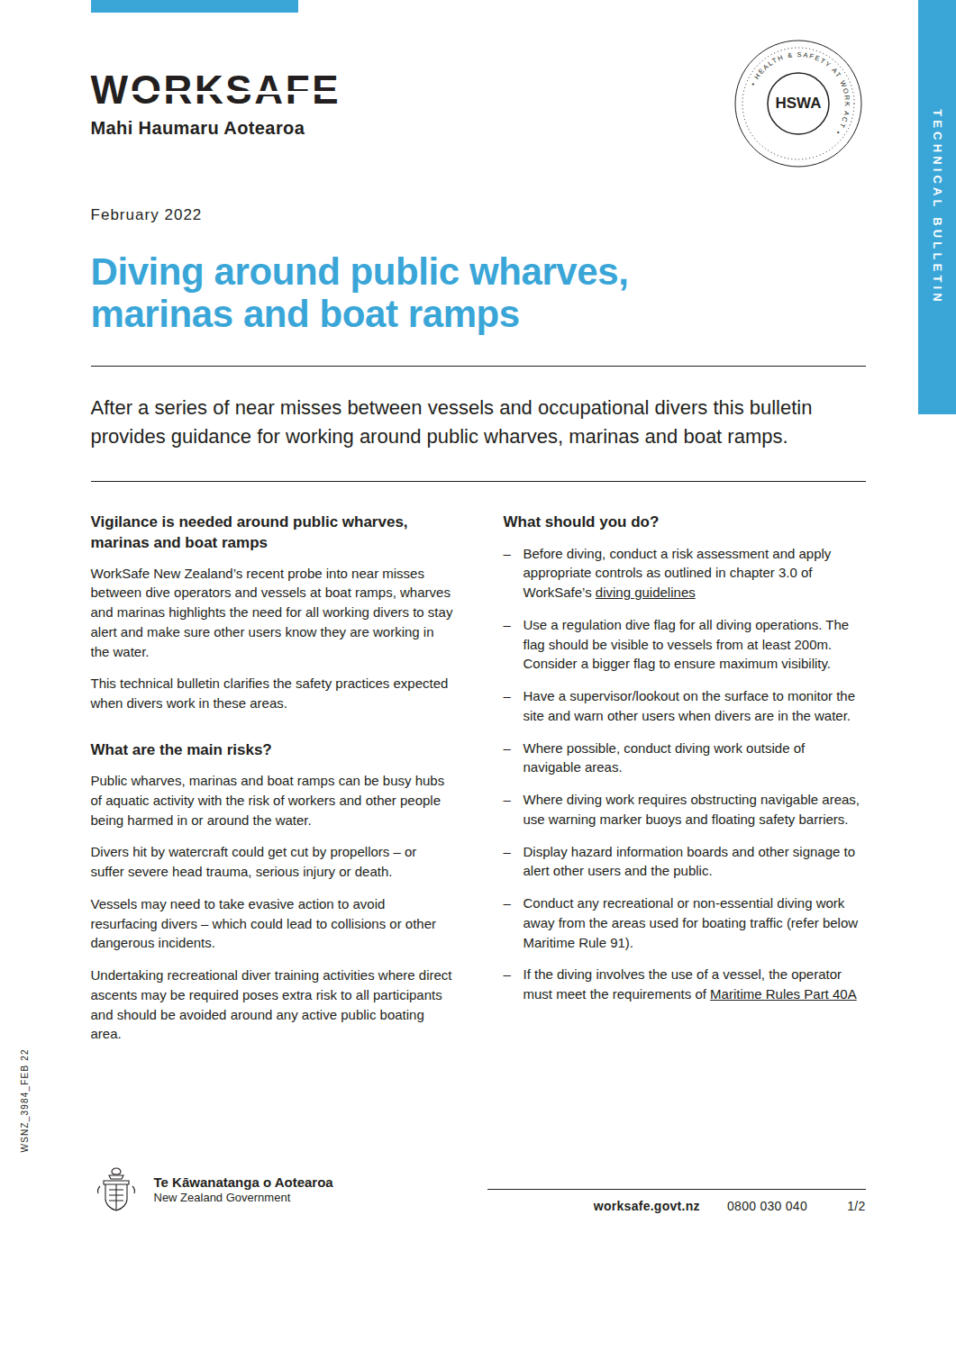Technical Bulletin
WORKSAFE
Mahi Haumaru Aotearoa
• HEALTH & SAFETY AT WORK ACT • HSWA
February 2022
Diving around public wharves,
marinas and boat ramps
After a series of near misses between vessels and occupational divers this bulletin provides guidance for working around public wharves, marinas and boat ramps.
Vigilance is needed around public wharves, marinas and boat ramps
WorkSafe New Zealand’s recent probe into near misses between dive operators and vessels at boat ramps, wharves and marinas highlights the need for all working divers to stay alert and make sure other users know they are working in the water.
This technical bulletin clarifies the safety practices expected when divers work in these areas.
What are the main risks?
Public wharves, marinas and boat ramps can be busy hubs of aquatic activity with the risk of workers and other people being harmed in or around the water.
Divers hit by watercraft could get cut by propellors – or suffer severe head trauma, serious injury or death.
Vessels may need to take evasive action to avoid resurfacing divers – which could lead to collisions or other dangerous incidents.
Undertaking recreational diver training activities where direct ascents may be required poses extra risk to all participants and should be avoided around any active public boating area.
What should you do?
Before diving, conduct a risk assessment and apply appropriate controls as outlined in chapter 3.0 of WorkSafe’s diving guidelines
Use a regulation dive flag for all diving operations. The flag should be visible to vessels from at least 200m. Consider a bigger flag to ensure maximum visibility.
Have a supervisor/lookout on the surface to monitor the site and warn other users when divers are in the water.
Where possible, conduct diving work outside of navigable areas.
Where diving work requires obstructing navigable areas, use warning marker buoys and floating safety barriers.
Display hazard information boards and other signage to alert other users and the public.
Conduct any recreational or non-essential diving work away from the areas used for boating traffic (refer below Maritime Rule 91).
If the diving involves the use of a vessel, the operator must meet the requirements of Maritime Rules Part 40A
Te Kāwanatanga o Aotearoa
New Zealand Government
worksafe.govt.nz 0800 030 040 1/2
WSNZ_3984_FEB 22